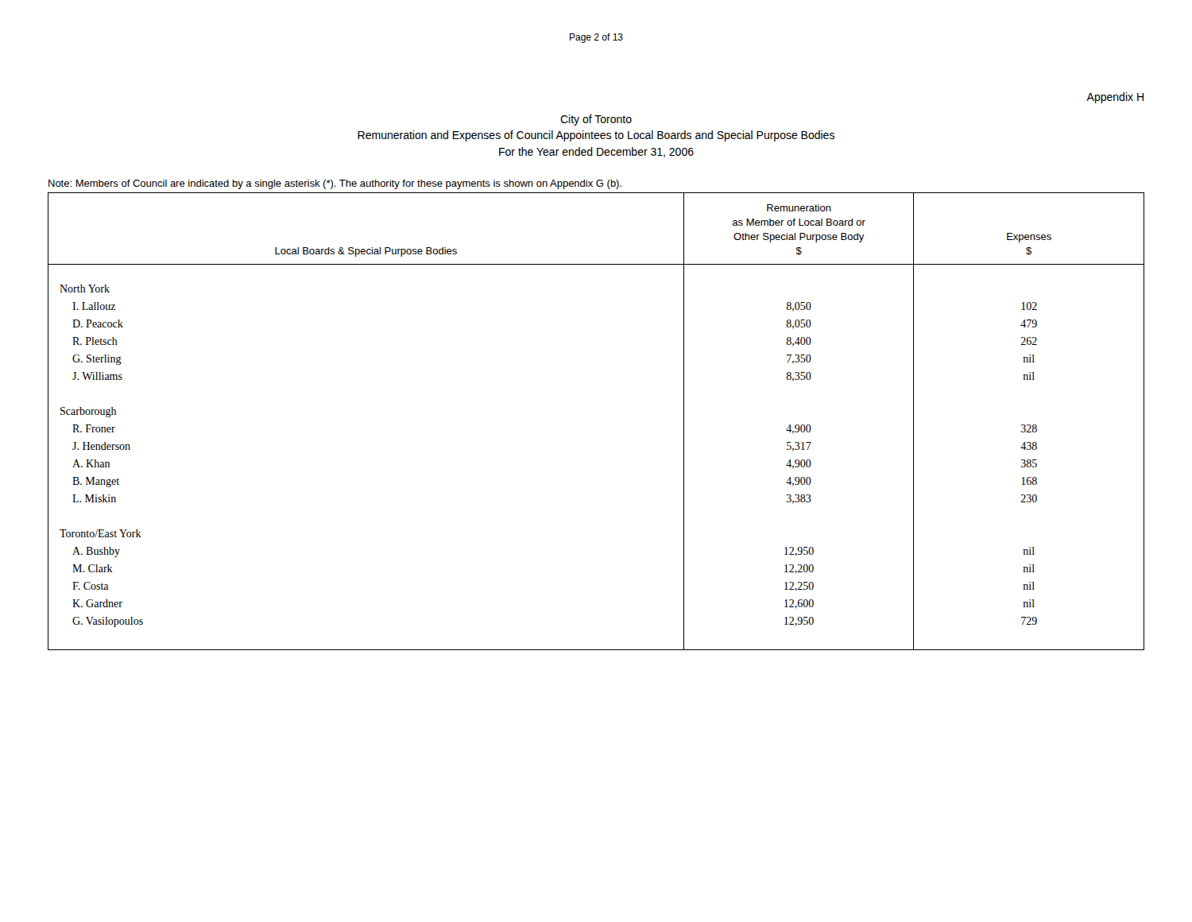Page 2 of 13
Appendix H
City of Toronto
Remuneration and Expenses of Council Appointees to Local Boards and Special Purpose Bodies
For the Year ended December 31, 2006
Note: Members of Council are indicated by a single asterisk (*). The authority for these payments is shown on Appendix G (b).
| Local Boards & Special Purpose Bodies | Remuneration as Member of Local Board or Other Special Purpose Body $ | Expenses $ |
| --- | --- | --- |
| North York | | |
| I. Lallouz | 8,050 | 102 |
| D. Peacock | 8,050 | 479 |
| R. Pletsch | 8,400 | 262 |
| G. Sterling | 7,350 | nil |
| J. Williams | 8,350 | nil |
| Scarborough | | |
| R. Froner | 4,900 | 328 |
| J. Henderson | 5,317 | 438 |
| A. Khan | 4,900 | 385 |
| B. Manget | 4,900 | 168 |
| L. Miskin | 3,383 | 230 |
| Toronto/East York | | |
| A. Bushby | 12,950 | nil |
| M. Clark | 12,200 | nil |
| F. Costa | 12,250 | nil |
| K. Gardner | 12,600 | nil |
| G. Vasilopoulos | 12,950 | 729 |